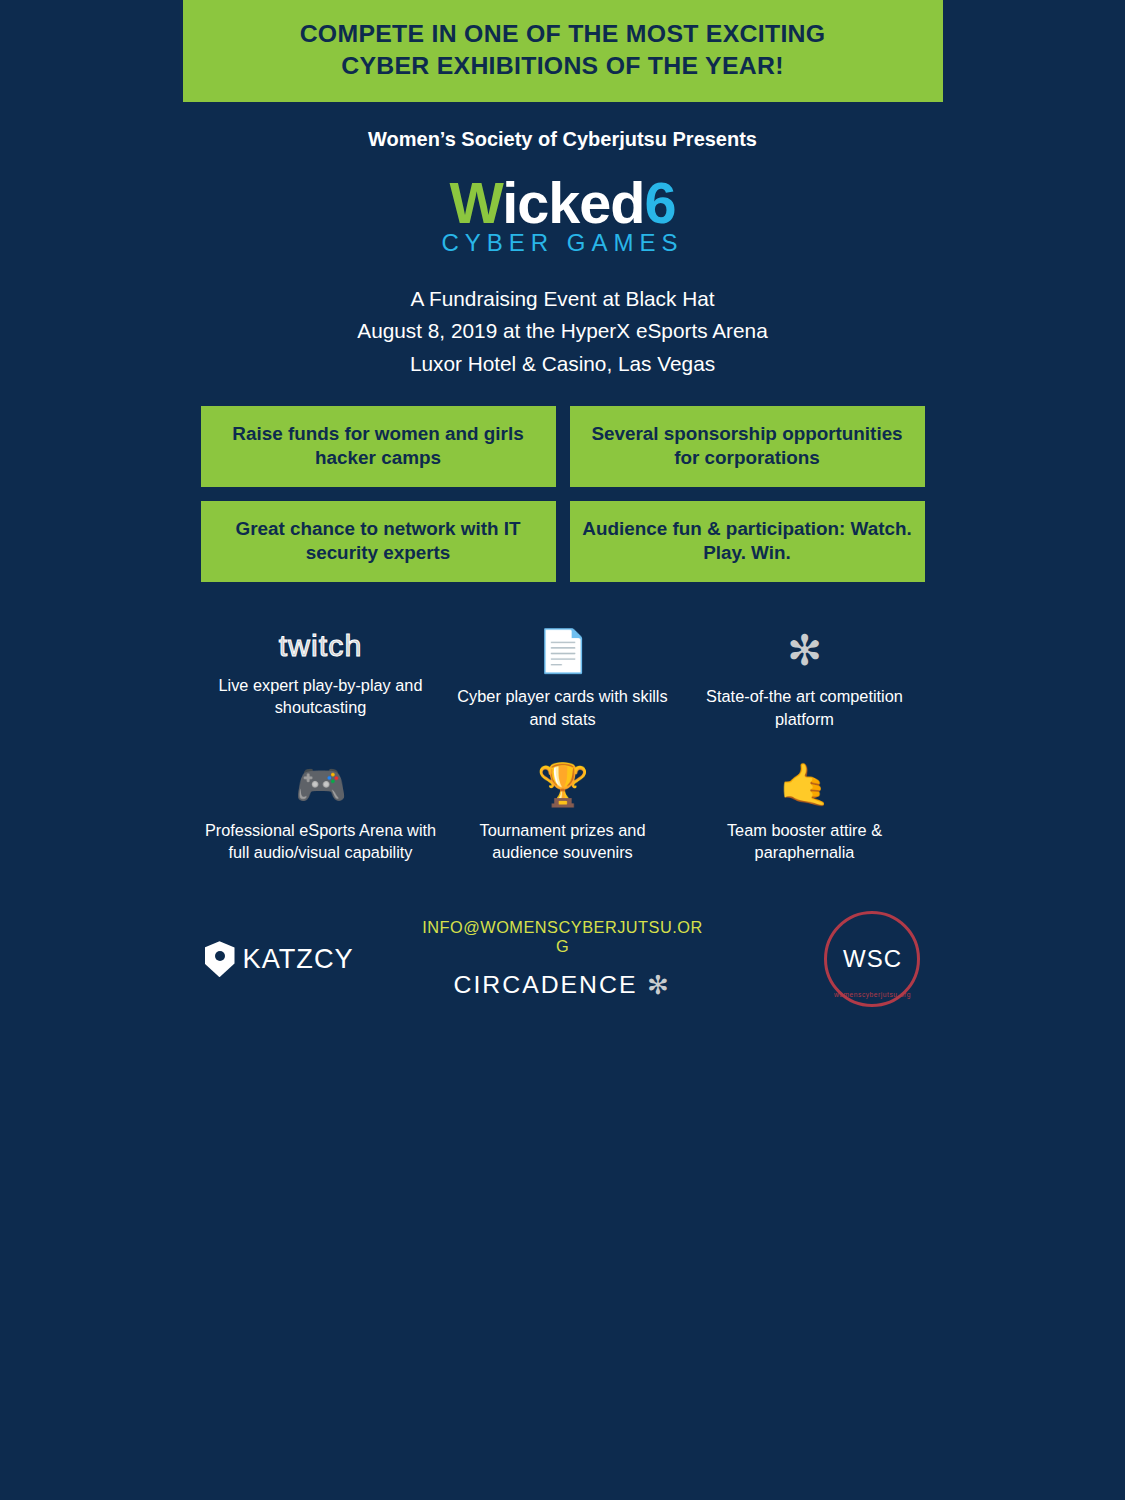COMPETE IN ONE OF THE MOST EXCITING
CYBER EXHIBITIONS OF THE YEAR!
Women’s Society of Cyberjutsu Presents
Wicked 6
CYBER GAMES
A Fundraising Event at Black Hat
August 8, 2019 at the HyperX eSports Arena
Luxor Hotel & Casino, Las Vegas
Raise funds for women and girls hacker camps
Several sponsorship opportunities for corporations
Great chance to network with IT security experts
Audience fun & participation: Watch. Play. Win.
twitch
Live expert play-by-play and shoutcasting
📄
Cyber player cards with skills and stats
✻
State-of-the art competition platform
🎮
Professional eSports Arena with full audio/visual capability
🏆
Tournament prizes and audience souvenirs
🤙
Team booster attire & paraphernalia
KATZCY
INFO@WOMENSCYBERJUTSU.ORG
CIRCADENCE ✻
WSC womenscyberjutsu.org